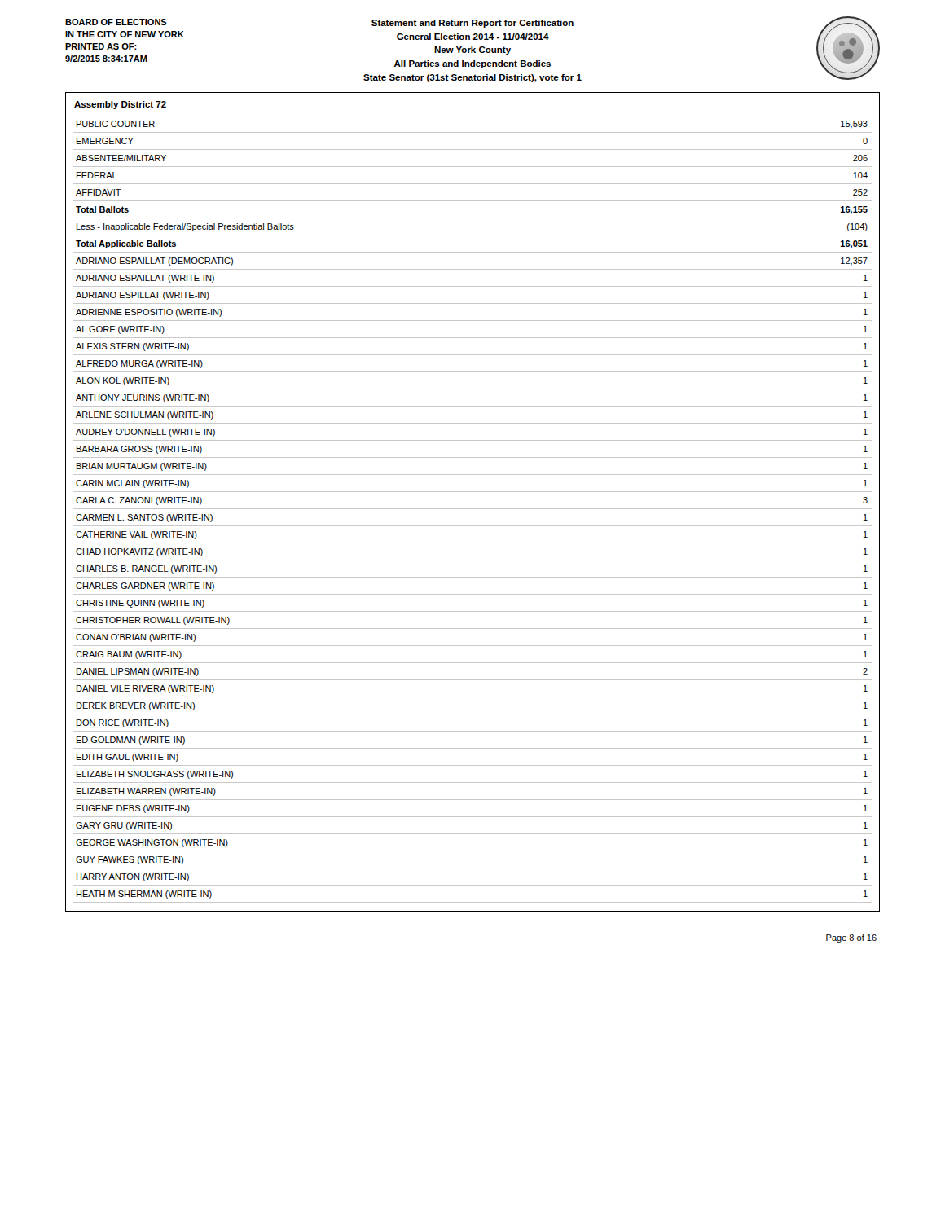BOARD OF ELECTIONS
IN THE CITY OF NEW YORK
PRINTED AS OF:
9/2/2015 8:34:17AM
Statement and Return Report for Certification
General Election 2014 - 11/04/2014
New York County
All Parties and Independent Bodies
State Senator (31st Senatorial District), vote for 1
Assembly District 72
| PUBLIC COUNTER | 15,593 |
| EMERGENCY | 0 |
| ABSENTEE/MILITARY | 206 |
| FEDERAL | 104 |
| AFFIDAVIT | 252 |
| Total Ballots | 16,155 |
| Less - Inapplicable Federal/Special Presidential Ballots | (104) |
| Total Applicable Ballots | 16,051 |
| ADRIANO ESPAILLAT (DEMOCRATIC) | 12,357 |
| ADRIANO ESPAILLAT (WRITE-IN) | 1 |
| ADRIANO ESPILLAT (WRITE-IN) | 1 |
| ADRIENNE ESPOSITIO (WRITE-IN) | 1 |
| AL GORE (WRITE-IN) | 1 |
| ALEXIS STERN (WRITE-IN) | 1 |
| ALFREDO MURGA (WRITE-IN) | 1 |
| ALON KOL (WRITE-IN) | 1 |
| ANTHONY JEURINS (WRITE-IN) | 1 |
| ARLENE SCHULMAN (WRITE-IN) | 1 |
| AUDREY O'DONNELL (WRITE-IN) | 1 |
| BARBARA GROSS (WRITE-IN) | 1 |
| BRIAN MURTAUGM (WRITE-IN) | 1 |
| CARIN MCLAIN (WRITE-IN) | 1 |
| CARLA C. ZANONI (WRITE-IN) | 3 |
| CARMEN L. SANTOS (WRITE-IN) | 1 |
| CATHERINE VAIL (WRITE-IN) | 1 |
| CHAD HOPKAVITZ (WRITE-IN) | 1 |
| CHARLES B. RANGEL (WRITE-IN) | 1 |
| CHARLES GARDNER (WRITE-IN) | 1 |
| CHRISTINE QUINN (WRITE-IN) | 1 |
| CHRISTOPHER ROWALL (WRITE-IN) | 1 |
| CONAN O'BRIAN (WRITE-IN) | 1 |
| CRAIG BAUM (WRITE-IN) | 1 |
| DANIEL LIPSMAN (WRITE-IN) | 2 |
| DANIEL VILE RIVERA (WRITE-IN) | 1 |
| DEREK BREVER (WRITE-IN) | 1 |
| DON RICE (WRITE-IN) | 1 |
| ED GOLDMAN (WRITE-IN) | 1 |
| EDITH GAUL (WRITE-IN) | 1 |
| ELIZABETH SNODGRASS (WRITE-IN) | 1 |
| ELIZABETH WARREN (WRITE-IN) | 1 |
| EUGENE DEBS (WRITE-IN) | 1 |
| GARY GRU (WRITE-IN) | 1 |
| GEORGE WASHINGTON (WRITE-IN) | 1 |
| GUY FAWKES (WRITE-IN) | 1 |
| HARRY ANTON (WRITE-IN) | 1 |
| HEATH M SHERMAN (WRITE-IN) | 1 |
Page 8 of 16